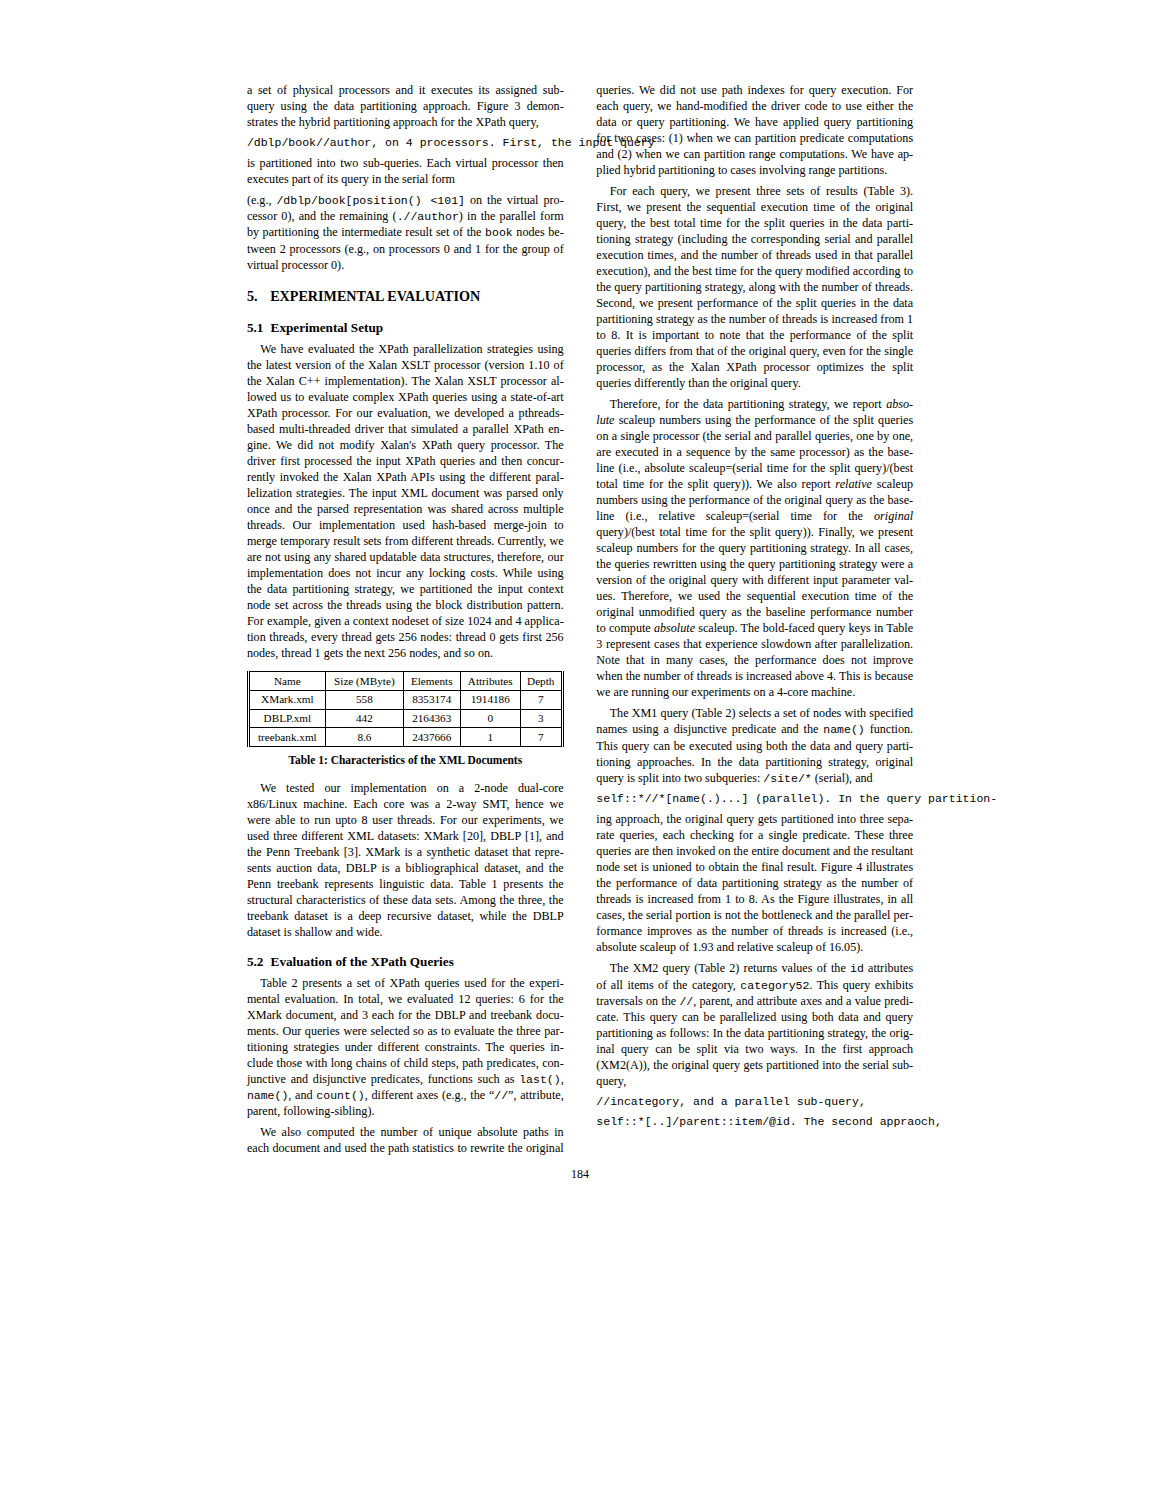a set of physical processors and it executes its assigned sub-query using the data partitioning approach. Figure 3 demonstrates the hybrid partitioning approach for the XPath query,
/dblp/book//author, on 4 processors. First, the input query
is partitioned into two sub-queries. Each virtual processor then executes part of its query in the serial form
(e.g., /dblp/book[position() <101] on the virtual processor 0), and the remaining (.//author) in the parallel form by partitioning the intermediate result set of the book nodes between 2 processors (e.g., on processors 0 and 1 for the group of virtual processor 0).
5. EXPERIMENTAL EVALUATION
5.1 Experimental Setup
We have evaluated the XPath parallelization strategies using the latest version of the Xalan XSLT processor (version 1.10 of the Xalan C++ implementation). The Xalan XSLT processor allowed us to evaluate complex XPath queries using a state-of-art XPath processor. For our evaluation, we developed a pthreads-based multi-threaded driver that simulated a parallel XPath engine. We did not modify Xalan's XPath query processor. The driver first processed the input XPath queries and then concurrently invoked the Xalan XPath APIs using the different parallelization strategies. The input XML document was parsed only once and the parsed representation was shared across multiple threads. Our implementation used hash-based merge-join to merge temporary result sets from different threads. Currently, we are not using any shared updatable data structures, therefore, our implementation does not incur any locking costs. While using the data partitioning strategy, we partitioned the input context node set across the threads using the block distribution pattern. For example, given a context nodeset of size 1024 and 4 application threads, every thread gets 256 nodes: thread 0 gets first 256 nodes, thread 1 gets the next 256 nodes, and so on.
| Name | Size (MByte) | Elements | Attributes | Depth |
| --- | --- | --- | --- | --- |
| XMark.xml | 558 | 8353174 | 1914186 | 7 |
| DBLP.xml | 442 | 2164363 | 0 | 3 |
| treebank.xml | 8.6 | 2437666 | 1 | 7 |
Table 1: Characteristics of the XML Documents
We tested our implementation on a 2-node dual-core x86/Linux machine. Each core was a 2-way SMT, hence we were able to run upto 8 user threads. For our experiments, we used three different XML datasets: XMark [20], DBLP [1], and the Penn Treebank [3]. XMark is a synthetic dataset that represents auction data, DBLP is a bibliographical dataset, and the Penn treebank represents linguistic data. Table 1 presents the structural characteristics of these data sets. Among the three, the treebank dataset is a deep recursive dataset, while the DBLP dataset is shallow and wide.
5.2 Evaluation of the XPath Queries
Table 2 presents a set of XPath queries used for the experimental evaluation. In total, we evaluated 12 queries: 6 for the XMark document, and 3 each for the DBLP and treebank documents. Our queries were selected so as to evaluate the three partitioning strategies under different constraints. The queries include those with long chains of child steps, path predicates, conjunctive and disjunctive predicates, functions such as last(), name(), and count(), different axes (e.g., the “//”, attribute, parent, following-sibling).
We also computed the number of unique absolute paths in each document and used the path statistics to rewrite the original queries. We did not use path indexes for query execution. For each query, we hand-modified the driver code to use either the data or query partitioning. We have applied query partitioning for two cases: (1) when we can partition predicate computations and (2) when we can partition range computations. We have applied hybrid partitioning to cases involving range partitions.
For each query, we present three sets of results (Table 3). First, we present the sequential execution time of the original query, the best total time for the split queries in the data partitioning strategy (including the corresponding serial and parallel execution times, and the number of threads used in that parallel execution), and the best time for the query modified according to the query partitioning strategy, along with the number of threads. Second, we present performance of the split queries in the data partitioning strategy as the number of threads is increased from 1 to 8. It is important to note that the performance of the split queries differs from that of the original query, even for the single processor, as the Xalan XPath processor optimizes the split queries differently than the original query.
Therefore, for the data partitioning strategy, we report absolute scaleup numbers using the performance of the split queries on a single processor (the serial and parallel queries, one by one, are executed in a sequence by the same processor) as the baseline (i.e., absolute scaleup=(serial time for the split query)/(best total time for the split query)). We also report relative scaleup numbers using the performance of the original query as the baseline (i.e., relative scaleup=(serial time for the original query)/(best total time for the split query)). Finally, we present scaleup numbers for the query partitioning strategy. In all cases, the queries rewritten using the query partitioning strategy were a version of the original query with different input parameter values. Therefore, we used the sequential execution time of the original unmodified query as the baseline performance number to compute absolute scaleup. The bold-faced query keys in Table 3 represent cases that experience slowdown after parallelization. Note that in many cases, the performance does not improve when the number of threads is increased above 4. This is because we are running our experiments on a 4-core machine.
The XM1 query (Table 2) selects a set of nodes with specified names using a disjunctive predicate and the name() function. This query can be executed using both the data and query partitioning approaches. In the data partitioning strategy, original query is split into two subqueries: /site/* (serial), and
self::*//*[name(.)...] (parallel). In the query partition-
ing approach, the original query gets partitioned into three separate queries, each checking for a single predicate. These three queries are then invoked on the entire document and the resultant node set is unioned to obtain the final result. Figure 4 illustrates the performance of data partitioning strategy as the number of threads is increased from 1 to 8. As the Figure illustrates, in all cases, the serial portion is not the bottleneck and the parallel performance improves as the number of threads is increased (i.e., absolute scaleup of 1.93 and relative scaleup of 16.05).
The XM2 query (Table 2) returns values of the id attributes of all items of the category, category52. This query exhibits traversals on the //, parent, and attribute axes and a value predicate. This query can be parallelized using both data and query partitioning as follows: In the data partitioning strategy, the original query can be split via two ways. In the first approach (XM2(A)), the original query gets partitioned into the serial sub-query,
//incategory, and a parallel sub-query,
self::*[..]/parent::item/@id. The second appraoch,
184